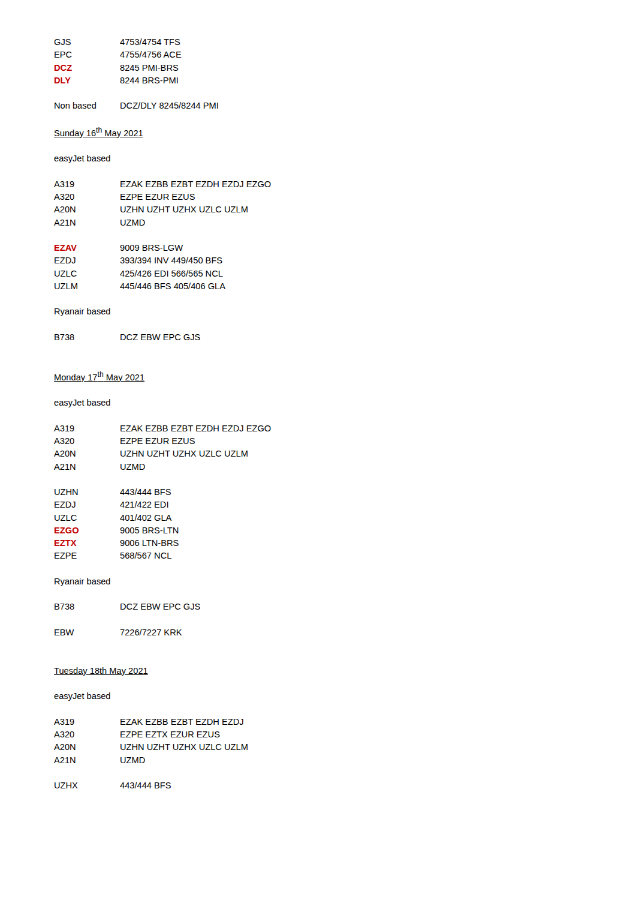GJS 4753/4754 TFS
EPC 4755/4756 ACE
DCZ 8245 PMI-BRS
DLY 8244 BRS-PMI
Non based DCZ/DLY 8245/8244 PMI
Sunday 16th May 2021
easyJet based
A319 EZAK EZBB EZBT EZDH EZDJ EZGO
A320 EZPE EZUR EZUS
A20N UZHN UZHT UZHX UZLC UZLM
A21N UZMD
EZAV 9009 BRS-LGW
EZDJ 393/394 INV 449/450 BFS
UZLC 425/426 EDI 566/565 NCL
UZLM 445/446 BFS 405/406 GLA
Ryanair based
B738 DCZ EBW EPC GJS
Monday 17th May 2021
easyJet based
A319 EZAK EZBB EZBT EZDH EZDJ EZGO
A320 EZPE EZUR EZUS
A20N UZHN UZHT UZHX UZLC UZLM
A21N UZMD
UZHN 443/444 BFS
EZDJ 421/422 EDI
UZLC 401/402 GLA
EZGO 9005 BRS-LTN
EZTX 9006 LTN-BRS
EZPE 568/567 NCL
Ryanair based
B738 DCZ EBW EPC GJS
EBW 7226/7227 KRK
Tuesday 18th May 2021
easyJet based
A319 EZAK EZBB EZBT EZDH EZDJ
A320 EZPE EZTX EZUR EZUS
A20N UZHN UZHT UZHX UZLC UZLM
A21N UZMD
UZHX 443/444 BFS